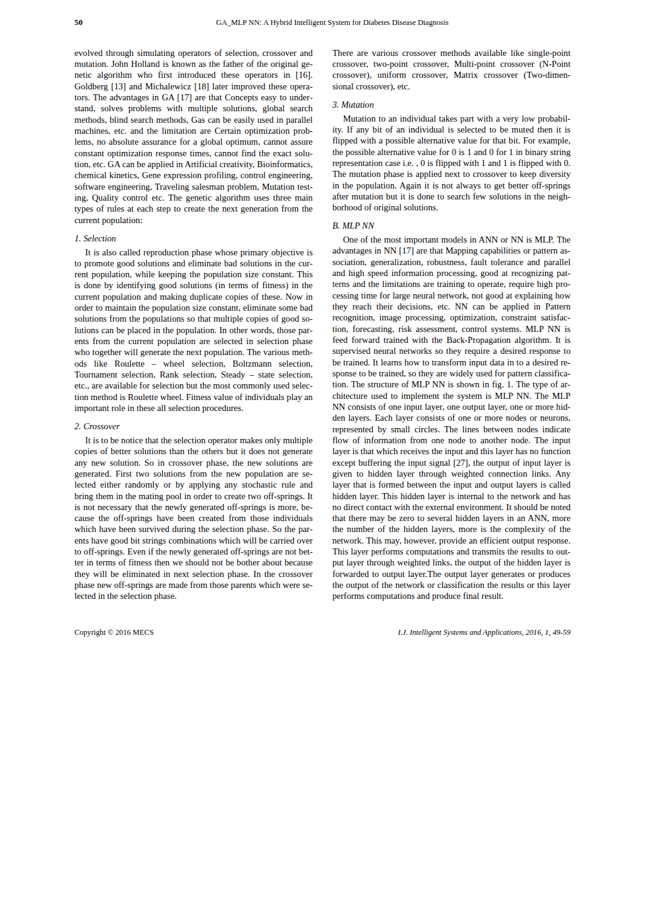50 GA_MLP NN: A Hybrid Intelligent System for Diabetes Disease Diagnosis
evolved through simulating operators of selection, crossover and mutation. John Holland is known as the father of the original genetic algorithm who first introduced these operators in [16]. Goldberg [13] and Michalewicz [18] later improved these operators. The advantages in GA [17] are that Concepts easy to understand, solves problems with multiple solutions, global search methods, blind search methods, Gas can be easily used in parallel machines, etc. and the limitation are Certain optimization problems, no absolute assurance for a global optimum, cannot assure constant optimization response times, cannot find the exact solution, etc. GA can be applied in Artificial creativity, Bioinformatics, chemical kinetics, Gene expression profiling, control engineering, software engineering, Traveling salesman problem, Mutation testing, Quality control etc. The genetic algorithm uses three main types of rules at each step to create the next generation from the current population:
1. Selection
It is also called reproduction phase whose primary objective is to promote good solutions and eliminate bad solutions in the current population, while keeping the population size constant. This is done by identifying good solutions (in terms of fitness) in the current population and making duplicate copies of these. Now in order to maintain the population size constant, eliminate some bad solutions from the populations so that multiple copies of good solutions can be placed in the population. In other words, those parents from the current population are selected in selection phase who together will generate the next population. The various methods like Roulette – wheel selection, Boltzmann selection, Tournament selection, Rank selection, Steady – state selection, etc., are available for selection but the most commonly used selection method is Roulette wheel. Fitness value of individuals play an important role in these all selection procedures.
2. Crossover
It is to be notice that the selection operator makes only multiple copies of better solutions than the others but it does not generate any new solution. So in crossover phase, the new solutions are generated. First two solutions from the new population are selected either randomly or by applying any stochastic rule and bring them in the mating pool in order to create two off-springs. It is not necessary that the newly generated off-springs is more, because the off-springs have been created from those individuals which have been survived during the selection phase. So the parents have good bit strings combinations which will be carried over to off-springs. Even if the newly generated off-springs are not better in terms of fitness then we should not be bother about because they will be eliminated in next selection phase. In the crossover phase new off-springs are made from those parents which were selected in the selection phase.
There are various crossover methods available like single-point crossover, two-point crossover, Multi-point crossover (N-Point crossover), uniform crossover, Matrix crossover (Two-dimensional crossover), etc.
3. Mutation
Mutation to an individual takes part with a very low probability. If any bit of an individual is selected to be muted then it is flipped with a possible alternative value for that bit. For example, the possible alternative value for 0 is 1 and 0 for 1 in binary string representation case i.e. , 0 is flipped with 1 and 1 is flipped with 0. The mutation phase is applied next to crossover to keep diversity in the population. Again it is not always to get better off-springs after mutation but it is done to search few solutions in the neighborhood of original solutions.
B. MLP NN
One of the most important models in ANN or NN is MLP. The advantages in NN [17] are that Mapping capabilities or pattern association, generalization, robustness, fault tolerance and parallel and high speed information processing, good at recognizing patterns and the limitations are training to operate, require high processing time for large neural network, not good at explaining how they reach their decisions, etc. NN can be applied in Pattern recognition, image processing, optimization, constraint satisfaction, forecasting, risk assessment, control systems. MLP NN is feed forward trained with the Back-Propagation algorithm. It is supervised neural networks so they require a desired response to be trained. It learns how to transform input data in to a desired response to be trained, so they are widely used for pattern classification. The structure of MLP NN is shown in fig. 1. The type of architecture used to implement the system is MLP NN. The MLP NN consists of one input layer, one output layer, one or more hidden layers. Each layer consists of one or more nodes or neurons, represented by small circles. The lines between nodes indicate flow of information from one node to another node. The input layer is that which receives the input and this layer has no function except buffering the input signal [27], the output of input layer is given to hidden layer through weighted connection links. Any layer that is formed between the input and output layers is called hidden layer. This hidden layer is internal to the network and has no direct contact with the external environment. It should be noted that there may be zero to several hidden layers in an ANN, more the number of the hidden layers, more is the complexity of the network. This may, however, provide an efficient output response. This layer performs computations and transmits the results to output layer through weighted links, the output of the hidden layer is forwarded to output layer.The output layer generates or produces the output of the network or classification the results or this layer performs computations and produce final result.
Copyright © 2016 MECS I.J. Intelligent Systems and Applications, 2016, 1, 49-59